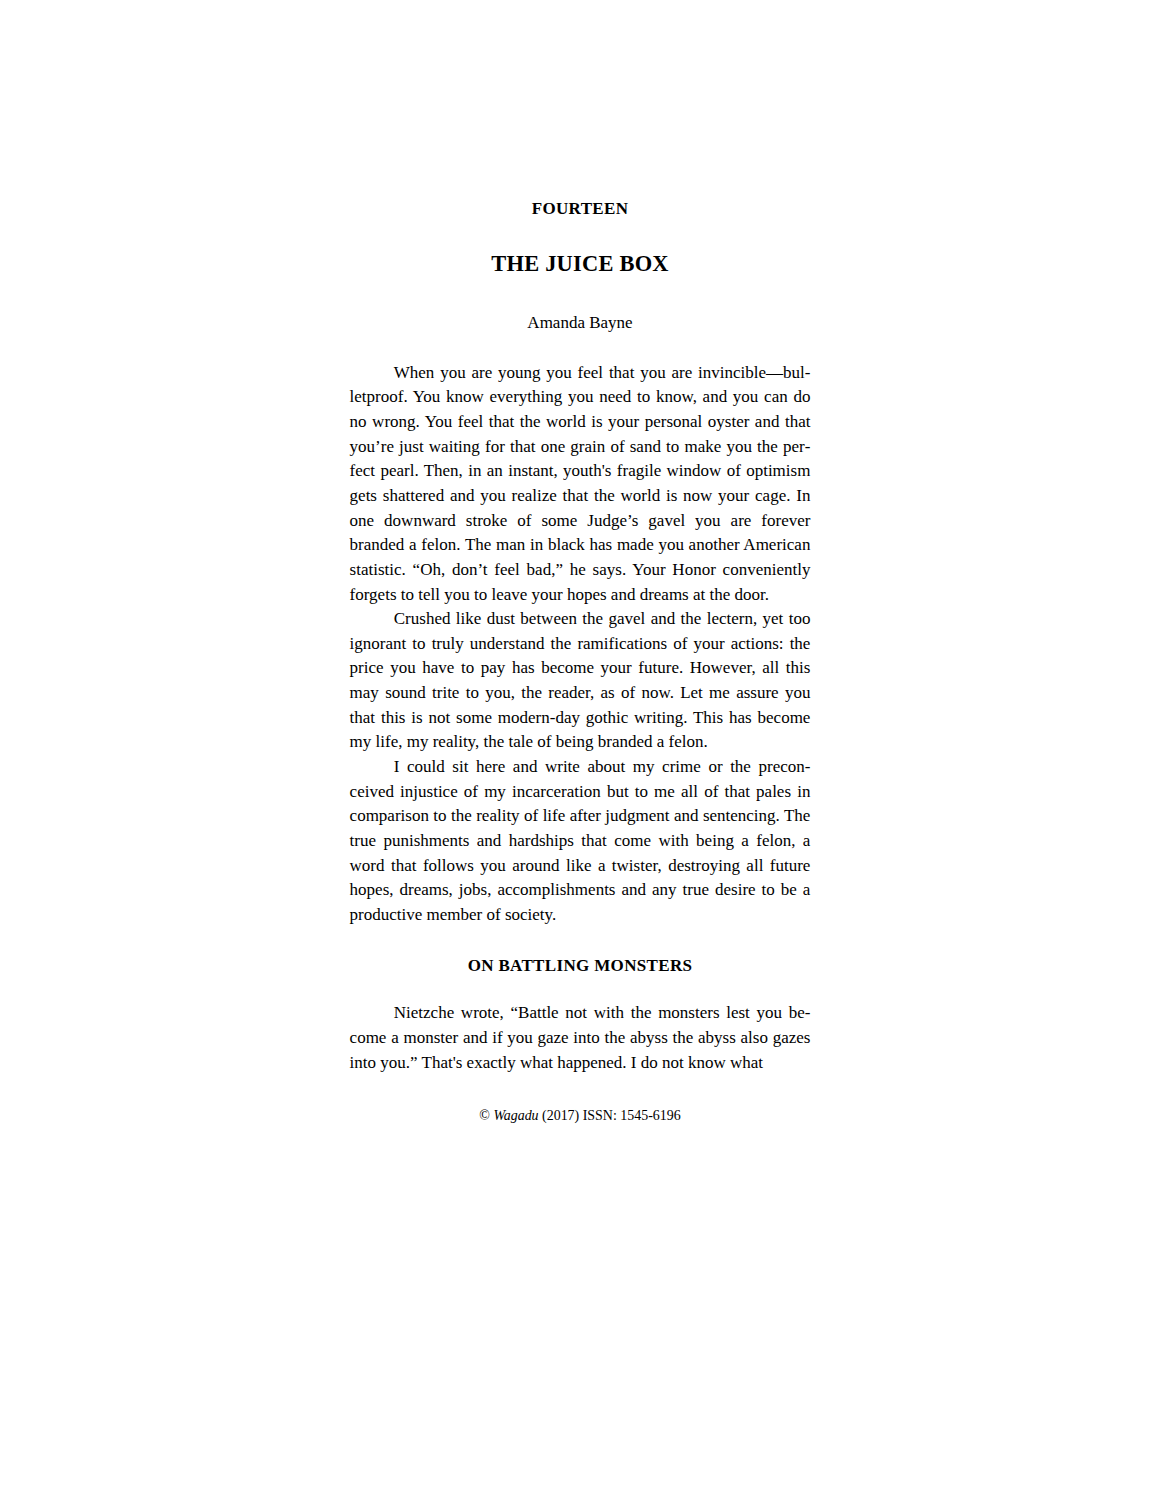FOURTEEN
THE JUICE BOX
Amanda Bayne
When you are young you feel that you are invincible—bulletproof. You know everything you need to know, and you can do no wrong. You feel that the world is your personal oyster and that you’re just waiting for that one grain of sand to make you the perfect pearl. Then, in an instant, youth's fragile window of optimism gets shattered and you realize that the world is now your cage. In one downward stroke of some Judge’s gavel you are forever branded a felon. The man in black has made you another American statistic. “Oh, don’t feel bad,” he says. Your Honor conveniently forgets to tell you to leave your hopes and dreams at the door.
Crushed like dust between the gavel and the lectern, yet too ignorant to truly understand the ramifications of your actions: the price you have to pay has become your future. However, all this may sound trite to you, the reader, as of now. Let me assure you that this is not some modern-day gothic writing. This has become my life, my reality, the tale of being branded a felon.
I could sit here and write about my crime or the preconceived injustice of my incarceration but to me all of that pales in comparison to the reality of life after judgment and sentencing. The true punishments and hardships that come with being a felon, a word that follows you around like a twister, destroying all future hopes, dreams, jobs, accomplishments and any true desire to be a productive member of society.
ON BATTLING MONSTERS
Nietzche wrote, “Battle not with the monsters lest you become a monster and if you gaze into the abyss the abyss also gazes into you.” That's exactly what happened. I do not know what
© Wagadu (2017) ISSN: 1545-6196